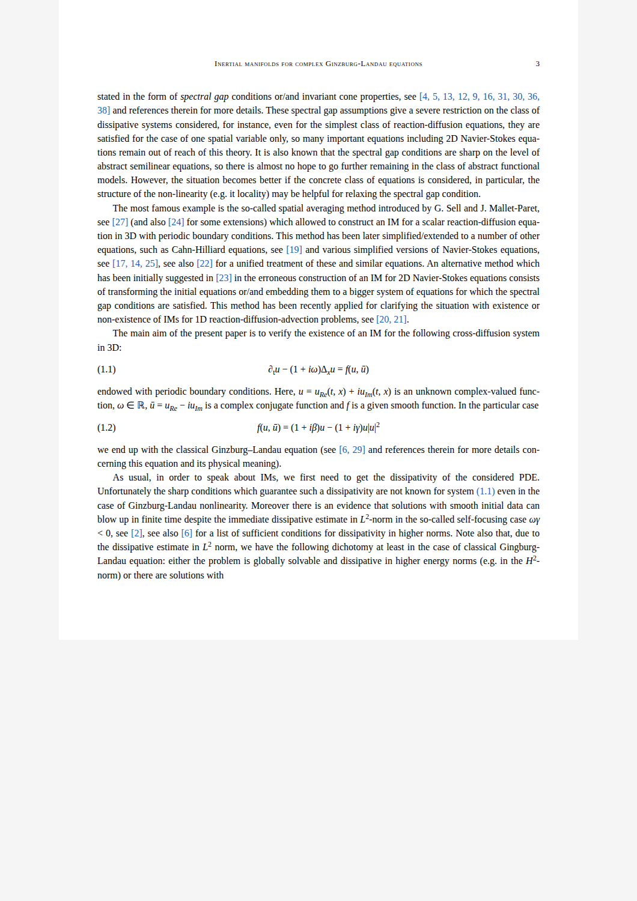Inertial manifolds for complex Ginzburg-Landau equations 3
stated in the form of spectral gap conditions or/and invariant cone properties, see [4, 5, 13, 12, 9, 16, 31, 30, 36, 38] and references therein for more details. These spectral gap assumptions give a severe restriction on the class of dissipative systems considered, for instance, even for the simplest class of reaction-diffusion equations, they are satisfied for the case of one spatial variable only, so many important equations including 2D Navier-Stokes equations remain out of reach of this theory. It is also known that the spectral gap conditions are sharp on the level of abstract semilinear equations, so there is almost no hope to go further remaining in the class of abstract functional models. However, the situation becomes better if the concrete class of equations is considered, in particular, the structure of the non-linearity (e.g. it locality) may be helpful for relaxing the spectral gap condition.
The most famous example is the so-called spatial averaging method introduced by G. Sell and J. Mallet-Paret, see [27] (and also [24] for some extensions) which allowed to construct an IM for a scalar reaction-diffusion equation in 3D with periodic boundary conditions. This method has been later simplified/extended to a number of other equations, such as Cahn-Hilliard equations, see [19] and various simplified versions of Navier-Stokes equations, see [17, 14, 25], see also [22] for a unified treatment of these and similar equations. An alternative method which has been initially suggested in [23] in the erroneous construction of an IM for 2D Navier-Stokes equations consists of transforming the initial equations or/and embedding them to a bigger system of equations for which the spectral gap conditions are satisfied. This method has been recently applied for clarifying the situation with existence or non-existence of IMs for 1D reaction-diffusion-advection problems, see [20, 21].
The main aim of the present paper is to verify the existence of an IM for the following cross-diffusion system in 3D:
(1.1) ∂tu − (1 + iω)Δxu = f(u, ū)
endowed with periodic boundary conditions. Here, u = uRe(t, x) + iuIm(t, x) is an unknown complex-valued function, ω ∈ ℝ, ū = uRe − iuIm is a complex conjugate function and f is a given smooth function. In the particular case
(1.2) f(u, ū) = (1 + iβ)u − (1 + iγ)u|u|2
we end up with the classical Ginzburg–Landau equation (see [6, 29] and references therein for more details concerning this equation and its physical meaning).
As usual, in order to speak about IMs, we first need to get the dissipativity of the considered PDE. Unfortunately the sharp conditions which guarantee such a dissipativity are not known for system (1.1) even in the case of Ginzburg-Landau nonlinearity. Moreover there is an evidence that solutions with smooth initial data can blow up in finite time despite the immediate dissipative estimate in L2-norm in the so-called self-focusing case ωγ < 0, see [2], see also [6] for a list of sufficient conditions for dissipativity in higher norms. Note also that, due to the dissipative estimate in L2 norm, we have the following dichotomy at least in the case of classical Gingburg-Landau equation: either the problem is globally solvable and dissipative in higher energy norms (e.g. in the H2-norm) or there are solutions with